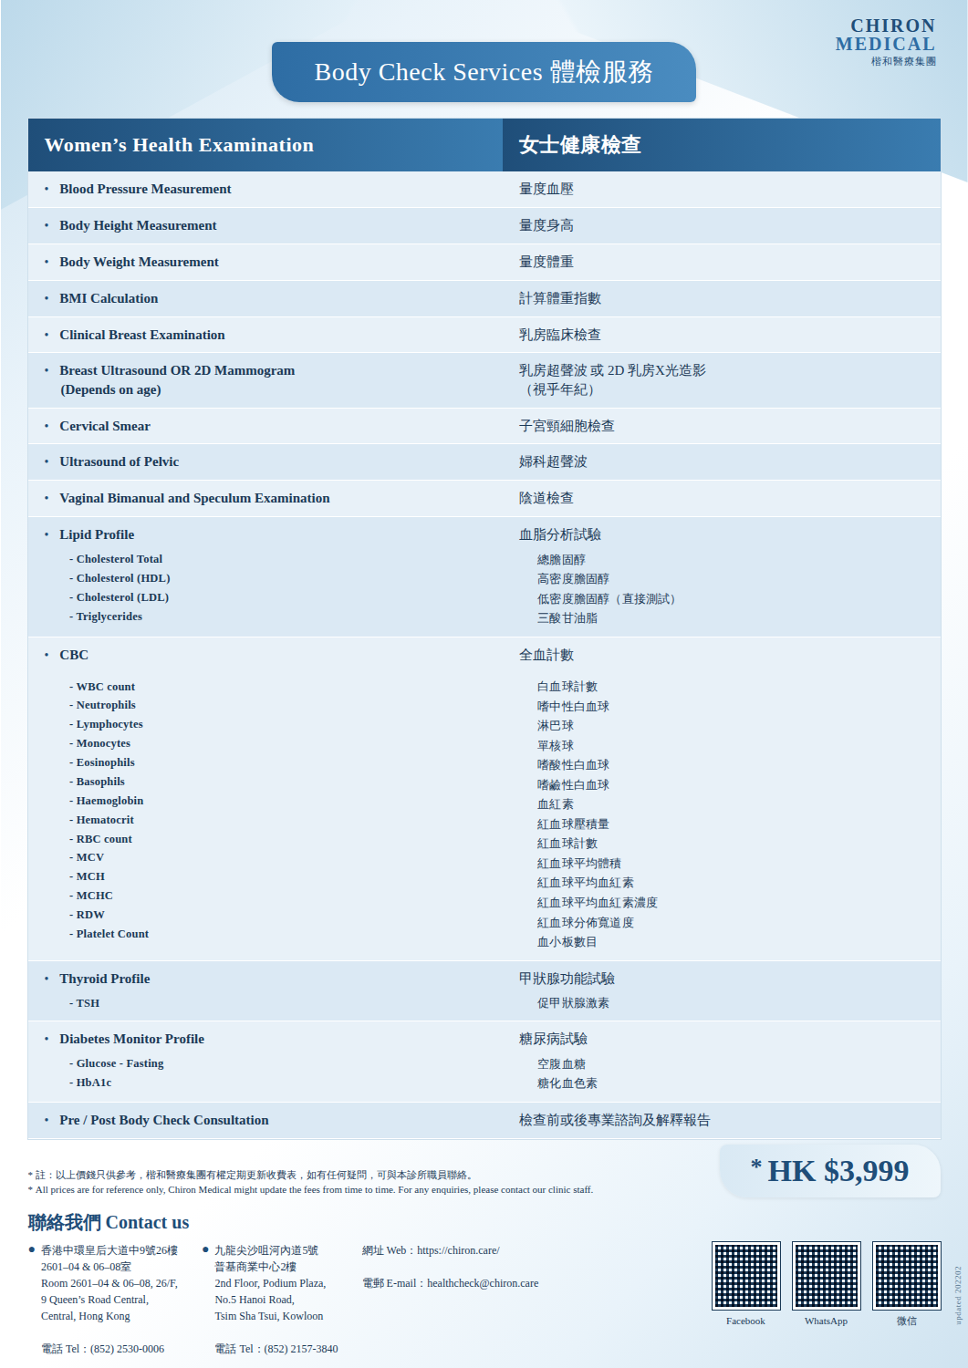updated 202202
Body Check Services 體檢服務
CHIRON MEDICAL
楷和醫療集團
| Women’s Health Examination | 女士健康檢查 |
| --- | --- |
| • Blood Pressure Measurement | 量度血壓 |
| • Body Height Measurement | 量度身高 |
| • Body Weight Measurement | 量度體重 |
| • BMI Calculation | 計算體重指數 |
| • Clinical Breast Examination | 乳房臨床檢查 |
| • Breast Ultrasound OR 2D Mammogram (Depends on age) | 乳房超聲波 或 2D 乳房X光造影 （視乎年紀） |
| • Cervical Smear | 子宮頸細胞檢查 |
| • Ultrasound of Pelvic | 婦科超聲波 |
| • Vaginal Bimanual and Speculum Examination | 陰道檢查 |
| • Lipid Profile - Cholesterol Total - Cholesterol (HDL) - Cholesterol (LDL) - Triglycerides | 血脂分析試驗 總膽固醇 高密度膽固醇 低密度膽固醇（直接測試） 三酸甘油脂 |
| • CBC - WBC count - Neutrophils - Lymphocytes - Monocytes - Eosinophils - Basophils - Haemoglobin - Hematocrit - RBC count - MCV - MCH - MCHC - RDW - Platelet Count | 全血計數 白血球計數 嗜中性白血球 淋巴球 單核球 嗜酸性白血球 嗜鹼性白血球 血紅素 紅血球壓積量 紅血球計數 紅血球平均體積 紅血球平均血紅素 紅血球平均血紅素濃度 紅血球分佈寬道度 血小板數目 |
| • Thyroid Profile - TSH | 甲狀腺功能試驗 促甲狀腺激素 |
| • Diabetes Monitor Profile - Glucose - Fasting - HbA1c | 糖尿病試驗 空腹血糖 糖化血色素 |
| • Pre / Post Body Check Consultation | 檢查前或後專業諮詢及解釋報告 |
* 註：以上價錢只供參考，楷和醫療集團有權定期更新收費表，如有任何疑問，可與本診所職員聯絡。
* All prices are for reference only, Chiron Medical might update the fees from time to time. For any enquiries, please contact our clinic staff.
*HK $3,999
聯絡我們 Contact us
●
香港中環皇后大道中9號26樓
2601–04 & 06–08室
Room 2601–04 & 06–08, 26/F,
9 Queen’s Road Central,
Central, Hong Kong
電話 Tel：(852) 2530-0006
●
九龍尖沙咀河內道5號
普基商業中心2樓
2nd Floor, Podium Plaza,
No.5 Hanoi Road,
Tsim Sha Tsui, Kowloon
電話 Tel：(852) 2157-3840
網址 Web：https://chiron.care/
電郵 E-mail：healthcheck@chiron.care
Facebook
WhatsApp
微信